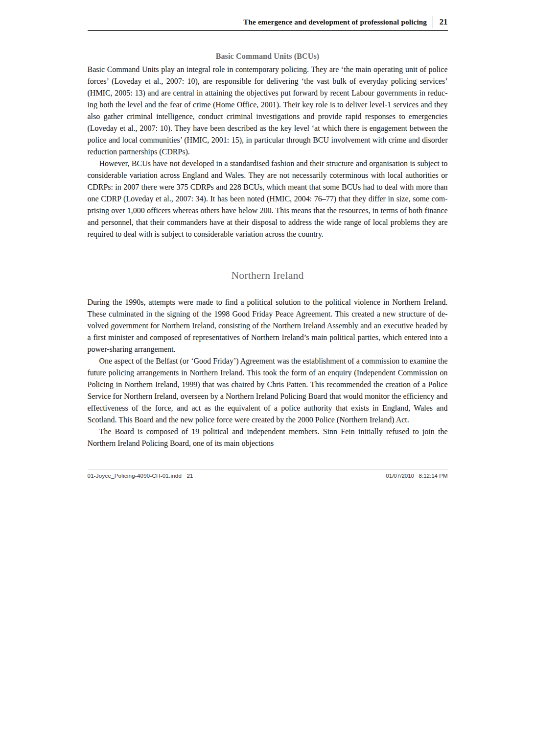The emergence and development of professional policing 21
Basic Command Units (BCUs)
Basic Command Units play an integral role in contemporary policing. They are ‘the main operating unit of police forces’ (Loveday et al., 2007: 10), are responsible for delivering ‘the vast bulk of everyday policing services’ (HMIC, 2005: 13) and are central in attaining the objectives put forward by recent Labour governments in reducing both the level and the fear of crime (Home Office, 2001). Their key role is to deliver level-1 services and they also gather criminal intelligence, conduct criminal investigations and provide rapid responses to emergencies (Loveday et al., 2007: 10). They have been described as the key level ‘at which there is engagement between the police and local communities’ (HMIC, 2001: 15), in particular through BCU involvement with crime and disorder reduction partnerships (CDRPs).
However, BCUs have not developed in a standardised fashion and their structure and organisation is subject to considerable variation across England and Wales. They are not necessarily coterminous with local authorities or CDRPs: in 2007 there were 375 CDRPs and 228 BCUs, which meant that some BCUs had to deal with more than one CDRP (Loveday et al., 2007: 34). It has been noted (HMIC, 2004: 76–77) that they differ in size, some comprising over 1,000 officers whereas others have below 200. This means that the resources, in terms of both finance and personnel, that their commanders have at their disposal to address the wide range of local problems they are required to deal with is subject to considerable variation across the country.
Northern Ireland
During the 1990s, attempts were made to find a political solution to the political violence in Northern Ireland. These culminated in the signing of the 1998 Good Friday Peace Agreement. This created a new structure of devolved government for Northern Ireland, consisting of the Northern Ireland Assembly and an executive headed by a first minister and composed of representatives of Northern Ireland’s main political parties, which entered into a power-sharing arrangement.
One aspect of the Belfast (or ‘Good Friday’) Agreement was the establishment of a commission to examine the future policing arrangements in Northern Ireland. This took the form of an enquiry (Independent Commission on Policing in Northern Ireland, 1999) that was chaired by Chris Patten. This recommended the creation of a Police Service for Northern Ireland, overseen by a Northern Ireland Policing Board that would monitor the efficiency and effectiveness of the force, and act as the equivalent of a police authority that exists in England, Wales and Scotland. This Board and the new police force were created by the 2000 Police (Northern Ireland) Act.
The Board is composed of 19 political and independent members. Sinn Fein initially refused to join the Northern Ireland Policing Board, one of its main objections
01-Joyce_Policing-4090-CH-01.indd 21 01/07/2010 8:12:14 PM